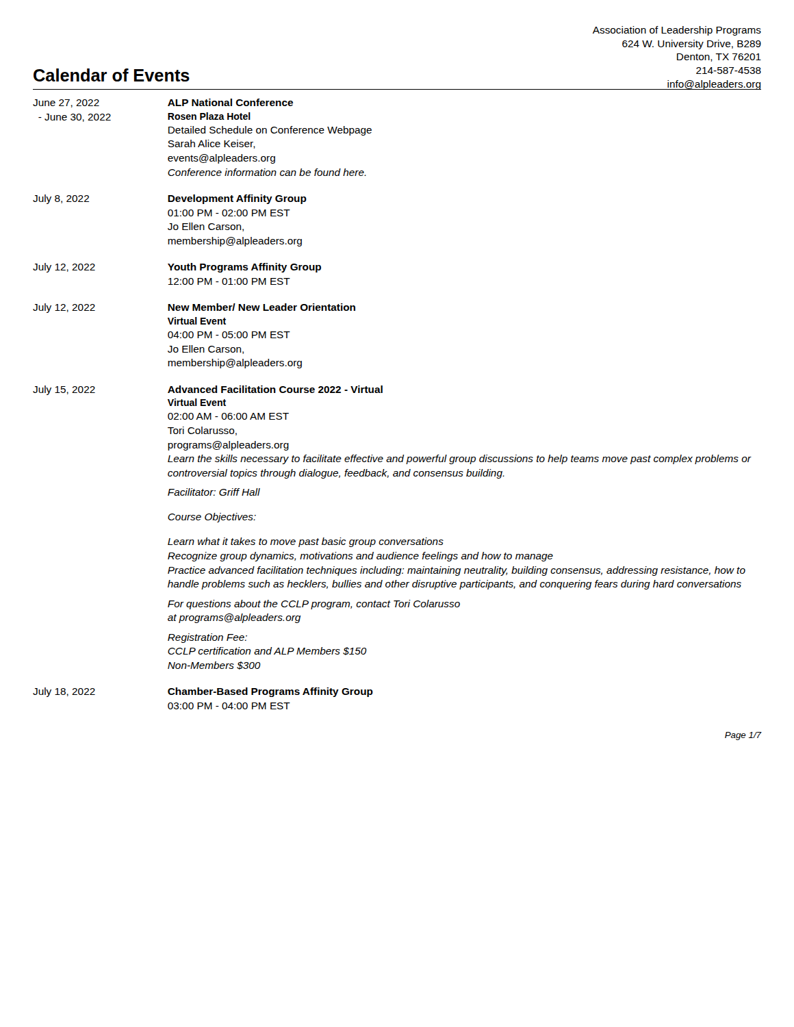Association of Leadership Programs
624 W. University Drive, B289
Denton, TX 76201
214-587-4538
info@alpleaders.org
Calendar of Events
| June 27, 2022 - June 30, 2022 | ALP National Conference Rosen Plaza Hotel Detailed Schedule on Conference Webpage Sarah Alice Keiser, events@alpleaders.org Conference information can be found here. |
| July 8, 2022 | Development Affinity Group 01:00 PM - 02:00 PM EST Jo Ellen Carson, membership@alpleaders.org |
| July 12, 2022 | Youth Programs Affinity Group 12:00 PM - 01:00 PM EST |
| July 12, 2022 | New Member/ New Leader Orientation Virtual Event 04:00 PM - 05:00 PM EST Jo Ellen Carson, membership@alpleaders.org |
| July 15, 2022 | Advanced Facilitation Course 2022 - Virtual Virtual Event 02:00 AM - 06:00 AM EST Tori Colarusso, programs@alpleaders.org Learn the skills necessary to facilitate effective and powerful group discussions to help teams move past complex problems or controversial topics through dialogue, feedback, and consensus building. Facilitator: Griff Hall Course Objectives: Learn what it takes to move past basic group conversations Recognize group dynamics, motivations and audience feelings and how to manage Practice advanced facilitation techniques including: maintaining neutrality, building consensus, addressing resistance, how to handle problems such as hecklers, bullies and other disruptive participants, and conquering fears during hard conversations For questions about the CCLP program, contact Tori Colarusso at programs@alpleaders.org Registration Fee: CCLP certification and ALP Members $150 Non-Members $300 |
| July 18, 2022 | Chamber-Based Programs Affinity Group 03:00 PM - 04:00 PM EST |
Page 1/7